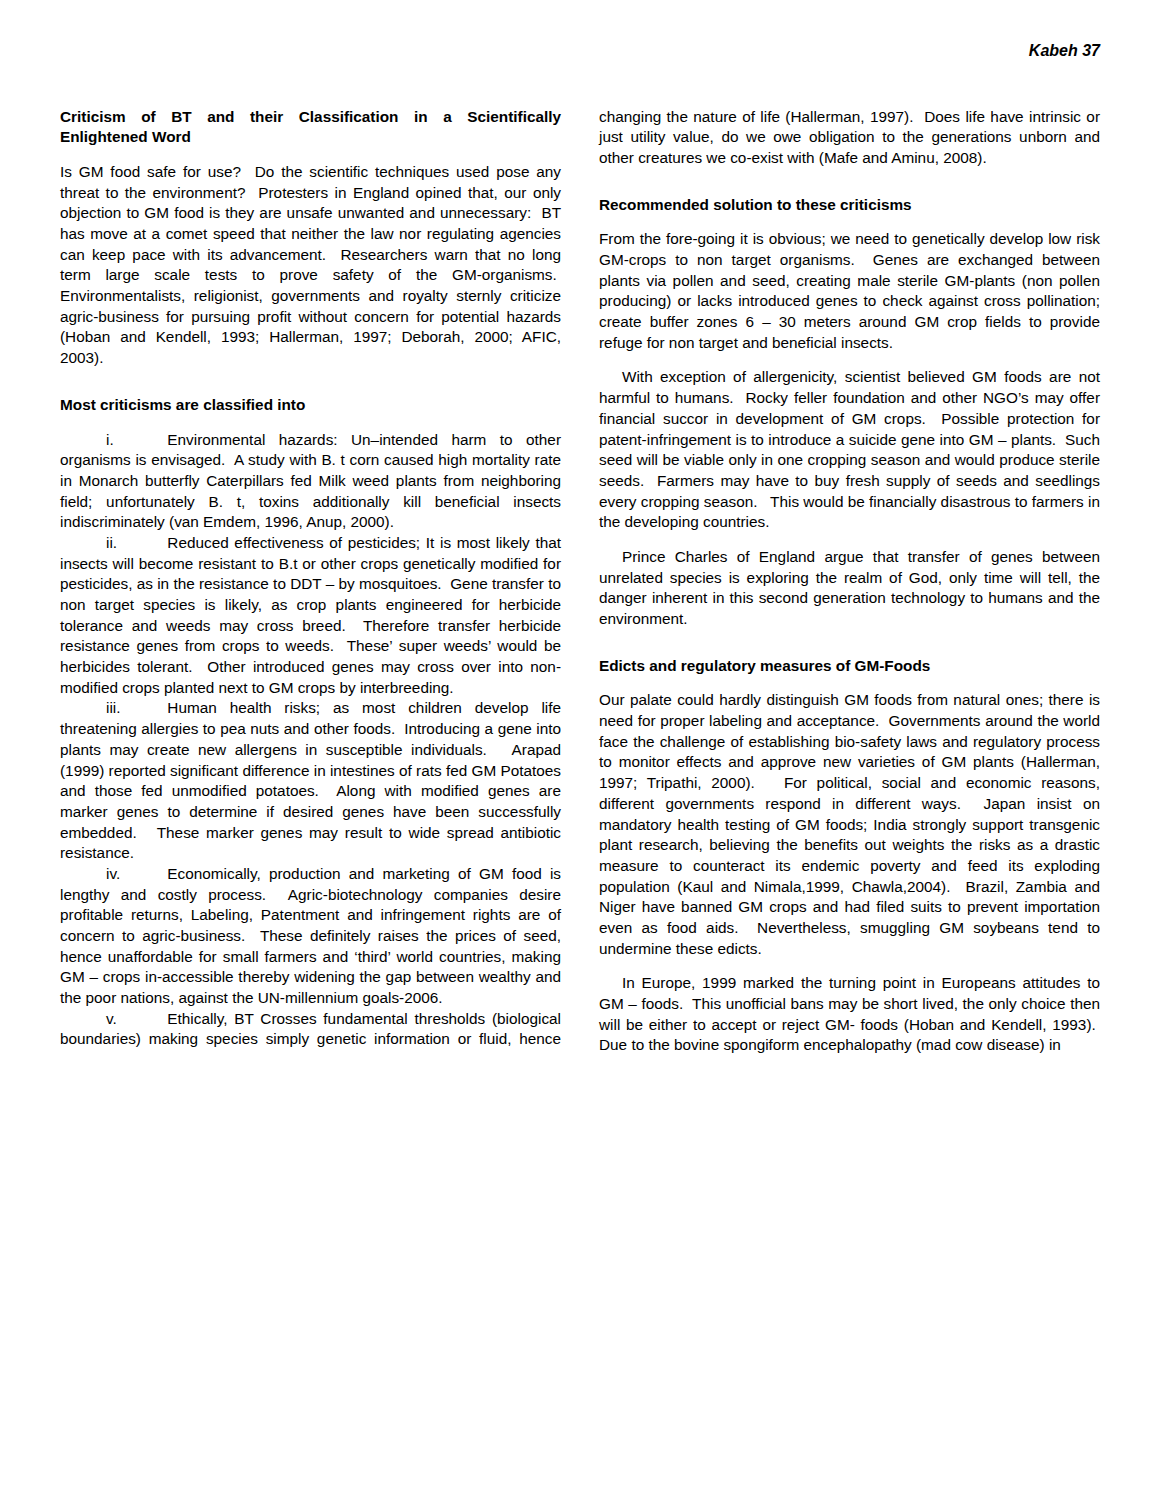Kabeh 37
Criticism of BT and their Classification in a Scientifically Enlightened Word
Is GM food safe for use? Do the scientific techniques used pose any threat to the environment? Protesters in England opined that, our only objection to GM food is they are unsafe unwanted and unnecessary: BT has move at a comet speed that neither the law nor regulating agencies can keep pace with its advancement. Researchers warn that no long term large scale tests to prove safety of the GM-organisms. Environmentalists, religionist, governments and royalty sternly criticize agric-business for pursuing profit without concern for potential hazards (Hoban and Kendell, 1993; Hallerman, 1997; Deborah, 2000; AFIC, 2003).
Most criticisms are classified into
i. Environmental hazards: Un–intended harm to other organisms is envisaged. A study with B. t corn caused high mortality rate in Monarch butterfly Caterpillars fed Milk weed plants from neighboring field; unfortunately B. t, toxins additionally kill beneficial insects indiscriminately (van Emdem, 1996, Anup, 2000).
ii. Reduced effectiveness of pesticides; It is most likely that insects will become resistant to B.t or other crops genetically modified for pesticides, as in the resistance to DDT – by mosquitoes. Gene transfer to non target species is likely, as crop plants engineered for herbicide tolerance and weeds may cross breed. Therefore transfer herbicide resistance genes from crops to weeds. These’ super weeds’ would be herbicides tolerant. Other introduced genes may cross over into non-modified crops planted next to GM crops by interbreeding.
iii. Human health risks; as most children develop life threatening allergies to pea nuts and other foods. Introducing a gene into plants may create new allergens in susceptible individuals. Arapad (1999) reported significant difference in intestines of rats fed GM Potatoes and those fed unmodified potatoes. Along with modified genes are marker genes to determine if desired genes have been successfully embedded. These marker genes may result to wide spread antibiotic resistance.
iv. Economically, production and marketing of GM food is lengthy and costly process. Agric-biotechnology companies desire profitable returns, Labeling, Patentment and infringement rights are of concern to agric-business. These definitely raises the prices of seed, hence unaffordable for small farmers and ‘third’ world countries, making GM – crops in-accessible thereby widening the gap between wealthy and the poor nations, against the UN-millennium goals-2006.
v. Ethically, BT Crosses fundamental thresholds (biological boundaries) making species simply genetic information or fluid, hence changing the nature of life (Hallerman, 1997). Does life have intrinsic or just utility value, do we owe obligation to the generations unborn and other creatures we co-exist with (Mafe and Aminu, 2008).
Recommended solution to these criticisms
From the fore-going it is obvious; we need to genetically develop low risk GM-crops to non target organisms. Genes are exchanged between plants via pollen and seed, creating male sterile GM-plants (non pollen producing) or lacks introduced genes to check against cross pollination; create buffer zones 6 – 30 meters around GM crop fields to provide refuge for non target and beneficial insects.
With exception of allergenicity, scientist believed GM foods are not harmful to humans. Rocky feller foundation and other NGO’s may offer financial succor in development of GM crops. Possible protection for patent-infringement is to introduce a suicide gene into GM – plants. Such seed will be viable only in one cropping season and would produce sterile seeds. Farmers may have to buy fresh supply of seeds and seedlings every cropping season. This would be financially disastrous to farmers in the developing countries.
Prince Charles of England argue that transfer of genes between unrelated species is exploring the realm of God, only time will tell, the danger inherent in this second generation technology to humans and the environment.
Edicts and regulatory measures of GM-Foods
Our palate could hardly distinguish GM foods from natural ones; there is need for proper labeling and acceptance. Governments around the world face the challenge of establishing bio-safety laws and regulatory process to monitor effects and approve new varieties of GM plants (Hallerman, 1997; Tripathi, 2000). For political, social and economic reasons, different governments respond in different ways. Japan insist on mandatory health testing of GM foods; India strongly support transgenic plant research, believing the benefits out weights the risks as a drastic measure to counteract its endemic poverty and feed its exploding population (Kaul and Nimala,1999, Chawla,2004). Brazil, Zambia and Niger have banned GM crops and had filed suits to prevent importation even as food aids. Nevertheless, smuggling GM soybeans tend to undermine these edicts.
In Europe, 1999 marked the turning point in Europeans attitudes to GM – foods. This unofficial bans may be short lived, the only choice then will be either to accept or reject GM- foods (Hoban and Kendell, 1993). Due to the bovine spongiform encephalopathy (mad cow disease) in